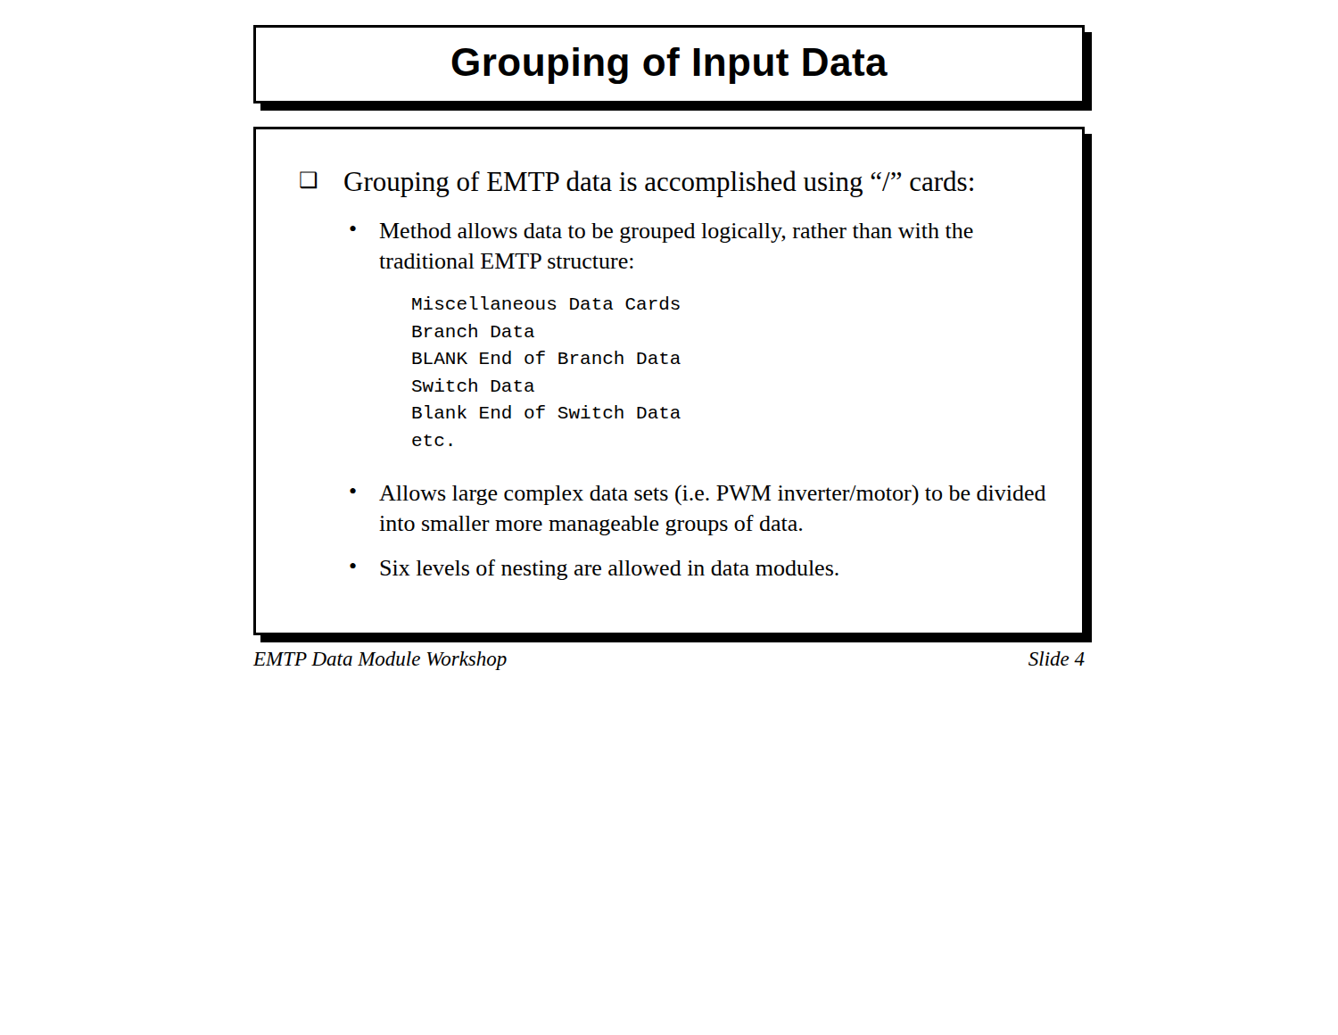Grouping of Input Data
❑ Grouping of EMTP data is accomplished using “/” cards:
• Method allows data to be grouped logically, rather than with the traditional EMTP structure:
Miscellaneous Data Cards
Branch Data
BLANK End of Branch Data
Switch Data
Blank End of Switch Data
etc.
• Allows large complex data sets (i.e. PWM inverter/motor) to be divided into smaller more manageable groups of data.
• Six levels of nesting are allowed in data modules.
EMTP Data Module Workshop Slide 4